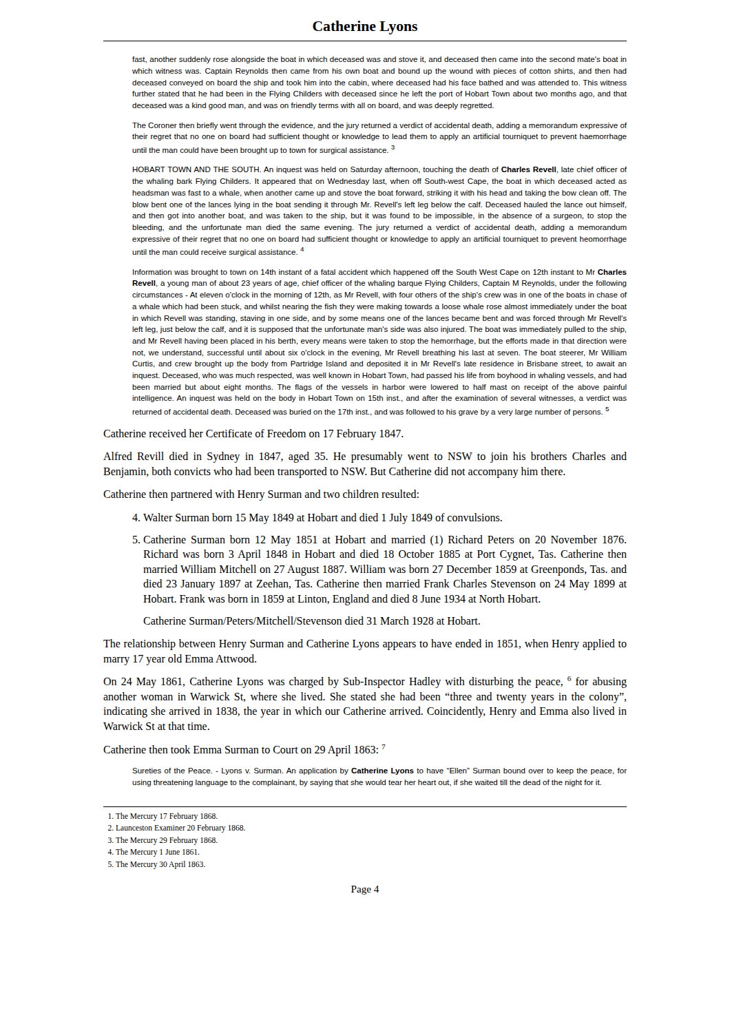Catherine Lyons
fast, another suddenly rose alongside the boat in which deceased was and stove it, and deceased then came into the second mate's boat in which witness was. Captain Reynolds then came from his own boat and bound up the wound with pieces of cotton shirts, and then had deceased conveyed on board the ship and took him into the cabin, where deceased had his face bathed and was attended to. This witness further stated that he had been in the Flying Childers with deceased since he left the port of Hobart Town about two months ago, and that deceased was a kind good man, and was on friendly terms with all on board, and was deeply regretted.
The Coroner then briefly went through the evidence, and the jury returned a verdict of accidental death, adding a memorandum expressive of their regret that no one on board had sufficient thought or knowledge to lead them to apply an artificial tourniquet to prevent haemorrhage until the man could have been brought up to town for surgical assistance. 3
HOBART TOWN AND THE SOUTH. An inquest was held on Saturday afternoon, touching the death of Charles Revell, late chief officer of the whaling bark Flying Childers. It appeared that on Wednesday last, when off South-west Cape, the boat in which deceased acted as headsman was fast to a whale, when another came up and stove the boat forward, striking it with his head and taking the bow clean off. The blow bent one of the lances lying in the boat sending it through Mr. Revell's left leg below the calf. Deceased hauled the lance out himself, and then got into another boat, and was taken to the ship, but it was found to be impossible, in the absence of a surgeon, to stop the bleeding, and the unfortunate man died the same evening. The jury returned a verdict of accidental death, adding a memorandum expressive of their regret that no one on board had sufficient thought or knowledge to apply an artificial tourniquet to prevent heomorrhage until the man could receive surgical assistance. 4
Information was brought to town on 14th instant of a fatal accident which happened off the South West Cape on 12th instant to Mr Charles Revell, a young man of about 23 years of age, chief officer of the whaling barque Flying Childers, Captain M Reynolds, under the following circumstances - At eleven o'clock in the morning of 12th, as Mr Revell, with four others of the ship's crew was in one of the boats in chase of a whale which had been stuck, and whilst nearing the fish they were making towards a loose whale rose almost immediately under the boat in which Revell was standing, staving in one side, and by some means one of the lances became bent and was forced through Mr Revell's left leg, just below the calf, and it is supposed that the unfortunate man's side was also injured. The boat was immediately pulled to the ship, and Mr Revell having been placed in his berth, every means were taken to stop the hemorrhage, but the efforts made in that direction were not, we understand, successful until about six o'clock in the evening, Mr Revell breathing his last at seven. The boat steerer, Mr William Curtis, and crew brought up the body from Partridge Island and deposited it in Mr Revell's late residence in Brisbane street, to await an inquest. Deceased, who was much respected, was well known in Hobart Town, had passed his life from boyhood in whaling vessels, and had been married but about eight months. The flags of the vessels in harbor were lowered to half mast on receipt of the above painful intelligence. An inquest was held on the body in Hobart Town on 15th inst., and after the examination of several witnesses, a verdict was returned of accidental death. Deceased was buried on the 17th inst., and was followed to his grave by a very large number of persons. 5
Catherine received her Certificate of Freedom on 17 February 1847.
Alfred Revill died in Sydney in 1847, aged 35. He presumably went to NSW to join his brothers Charles and Benjamin, both convicts who had been transported to NSW. But Catherine did not accompany him there.
Catherine then partnered with Henry Surman and two children resulted:
Walter Surman born 15 May 1849 at Hobart and died 1 July 1849 of convulsions.
Catherine Surman born 12 May 1851 at Hobart and married (1) Richard Peters on 20 November 1876. Richard was born 3 April 1848 in Hobart and died 18 October 1885 at Port Cygnet, Tas. Catherine then married William Mitchell on 27 August 1887. William was born 27 December 1859 at Greenponds, Tas. and died 23 January 1897 at Zeehan, Tas. Catherine then married Frank Charles Stevenson on 24 May 1899 at Hobart. Frank was born in 1859 at Linton, England and died 8 June 1934 at North Hobart.
Catherine Surman/Peters/Mitchell/Stevenson died 31 March 1928 at Hobart.
The relationship between Henry Surman and Catherine Lyons appears to have ended in 1851, when Henry applied to marry 17 year old Emma Attwood.
On 24 May 1861, Catherine Lyons was charged by Sub-Inspector Hadley with disturbing the peace, 6 for abusing another woman in Warwick St, where she lived. She stated she had been “three and twenty years in the colony”, indicating she arrived in 1838, the year in which our Catherine arrived. Coincidently, Henry and Emma also lived in Warwick St at that time.
Catherine then took Emma Surman to Court on 29 April 1863: 7
Sureties of the Peace. - Lyons v. Surman. An application by Catherine Lyons to have “Ellen” Surman bound over to keep the peace, for using threatening language to the complainant, by saying that she would tear her heart out, if she waited till the dead of the night for it.
The Mercury 17 February 1868.
Launceston Examiner 20 February 1868.
The Mercury 29 February 1868.
The Mercury 1 June 1861.
The Mercury 30 April 1863.
Page 4